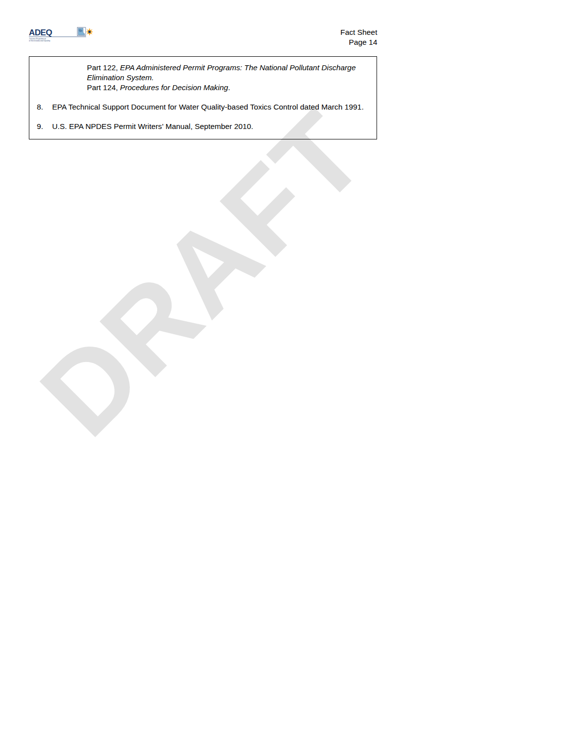DRAFT
ADEQ Arizona Department of Environmental Quality
Fact Sheet
Page 14
Part 122, EPA Administered Permit Programs: The National Pollutant Discharge Elimination System.
Part 124, Procedures for Decision Making.
8.
EPA Technical Support Document for Water Quality-based Toxics Control dated March 1991.
9.
U.S. EPA NPDES Permit Writers’ Manual, September 2010.